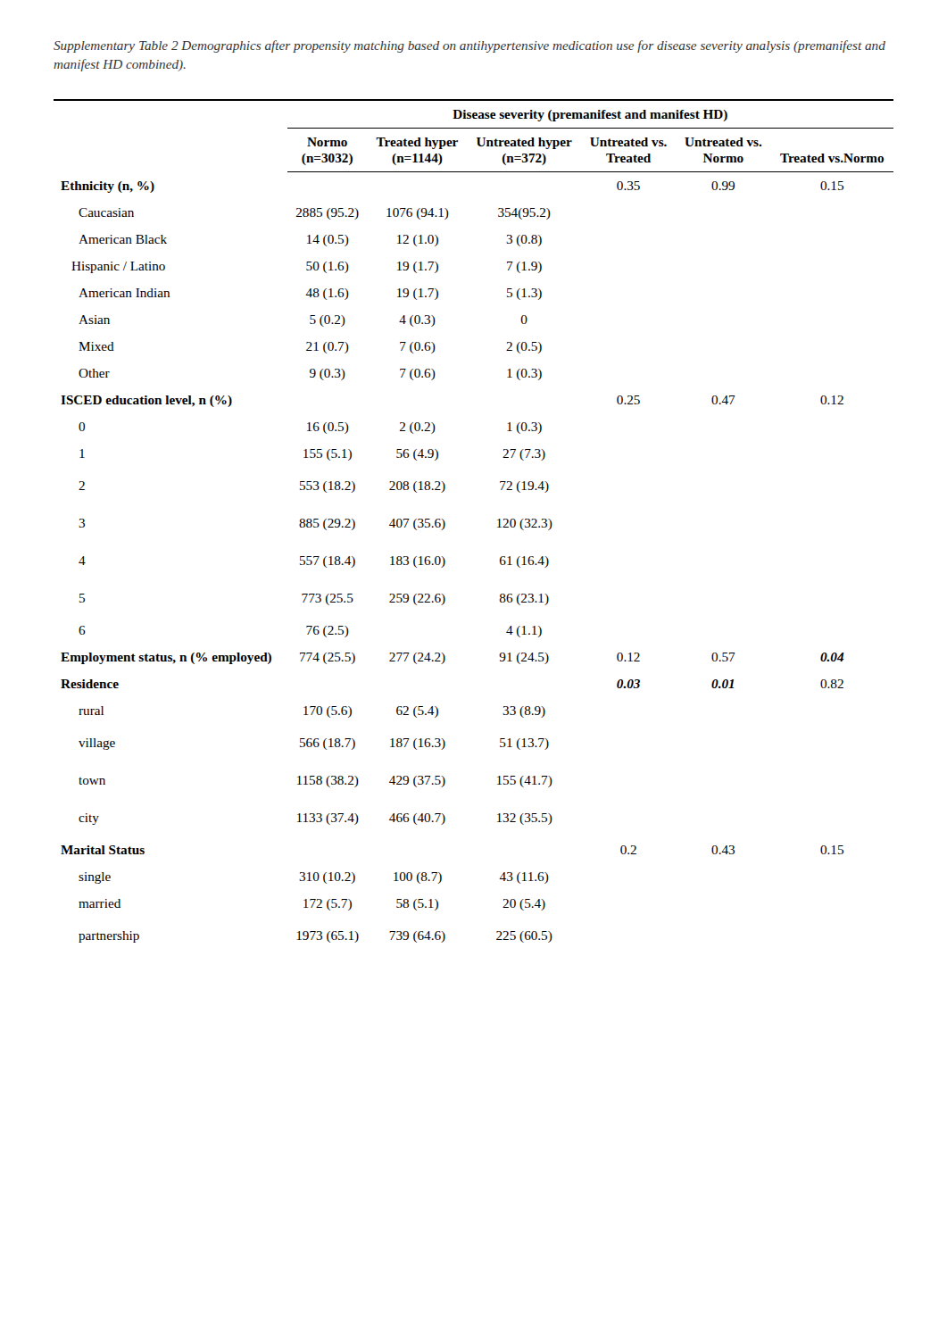Supplementary Table 2 Demographics after propensity matching based on antihypertensive medication use for disease severity analysis (premanifest and manifest HD combined).
| | Disease severity (premanifest and manifest HD) |
| --- | --- |
| | Normo (n=3032) | Treated hyper (n=1144) | Untreated hyper (n=372) | Untreated vs. Treated | Untreated vs. Normo | Treated vs.Normo |
| Ethnicity (n, %) | | | | 0.35 | 0.99 | 0.15 |
| Caucasian | 2885 (95.2) | 1076 (94.1) | 354(95.2) | | | |
| American Black | 14 (0.5) | 12 (1.0) | 3 (0.8) | | | |
| Hispanic / Latino | 50 (1.6) | 19 (1.7) | 7 (1.9) | | | |
| American Indian | 48 (1.6) | 19 (1.7) | 5 (1.3) | | | |
| Asian | 5 (0.2) | 4 (0.3) | 0 | | | |
| Mixed | 21 (0.7) | 7 (0.6) | 2 (0.5) | | | |
| Other | 9 (0.3) | 7 (0.6) | 1 (0.3) | | | |
| ISCED education level, n (%) | | | | 0.25 | 0.47 | 0.12 |
| 0 | 16 (0.5) | 2 (0.2) | 1 (0.3) | | | |
| 1 | 155 (5.1) | 56 (4.9) | 27 (7.3) | | | |
| 2 | 553 (18.2) | 208 (18.2) | 72 (19.4) | | | |
| 3 | 885 (29.2) | 407 (35.6) | 120 (32.3) | | | |
| 4 | 557 (18.4) | 183 (16.0) | 61 (16.4) | | | |
| 5 | 773 (25.5 | 259 (22.6) | 86 (23.1) | | | |
| 6 | 76 (2.5) | | 4 (1.1) | | | |
| Employment status, n (% employed) | 774 (25.5) | 277 (24.2) | 91 (24.5) | 0.12 | 0.57 | 0.04 |
| Residence | | | | 0.03 | 0.01 | 0.82 |
| rural | 170 (5.6) | 62 (5.4) | 33 (8.9) | | | |
| village | 566 (18.7) | 187 (16.3) | 51 (13.7) | | | |
| town | 1158 (38.2) | 429 (37.5) | 155 (41.7) | | | |
| city | 1133 (37.4) | 466 (40.7) | 132 (35.5) | | | |
| Marital Status | | | | 0.2 | 0.43 | 0.15 |
| single | 310 (10.2) | 100 (8.7) | 43 (11.6) | | | |
| married | 172 (5.7) | 58 (5.1) | 20 (5.4) | | | |
| partnership | 1973 (65.1) | 739 (64.6) | 225 (60.5) | | | |